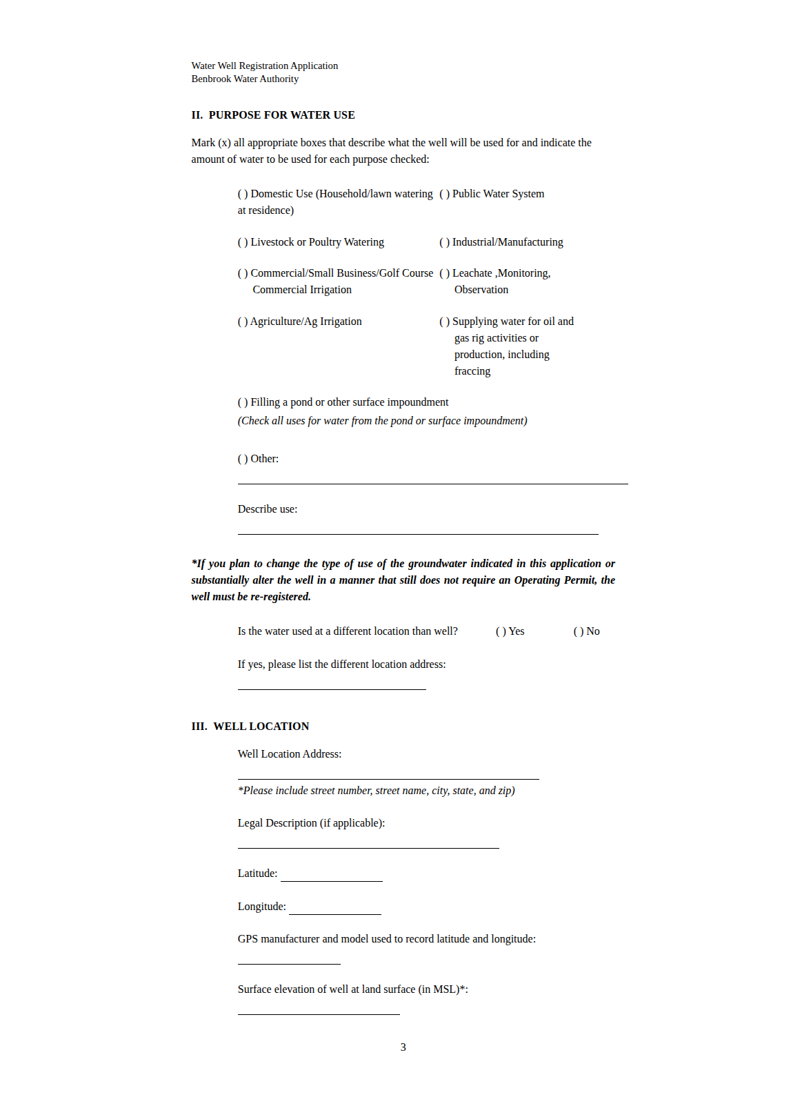Water Well Registration Application
Benbrook Water Authority
II. PURPOSE FOR WATER USE
Mark (x) all appropriate boxes that describe what the well will be used for and indicate the amount of water to be used for each purpose checked:
( ) Domestic Use (Household/lawn watering at residence)
( ) Public Water System
( ) Livestock or Poultry Watering
( ) Industrial/Manufacturing
( ) Commercial/Small Business/Golf Course Commercial Irrigation
( ) Leachate ,Monitoring, Observation
( ) Agriculture/Ag Irrigation
( ) Supplying water for oil and gas rig activities or production, including fraccing
( ) Filling a pond or other surface impoundment
(Check all uses for water from the pond or surface impoundment)
( ) Other:
Describe use:
*If you plan to change the type of use of the groundwater indicated in this application or substantially alter the well in a manner that still does not require an Operating Permit, the well must be re-registered.
Is the water used at a different location than well? ( ) Yes ( ) No
If yes, please list the different location address:
III. WELL LOCATION
Well Location Address:
*Please include street number, street name, city, state, and zip)
Legal Description (if applicable):
Latitude:
Longitude:
GPS manufacturer and model used to record latitude and longitude:
Surface elevation of well at land surface (in MSL)*:
3